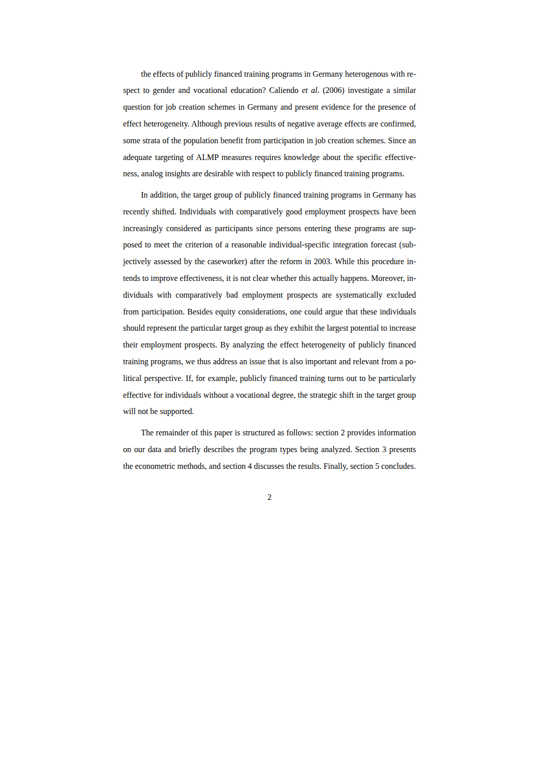the effects of publicly financed training programs in Germany heterogenous with respect to gender and vocational education? Caliendo et al. (2006) investigate a similar question for job creation schemes in Germany and present evidence for the presence of effect heterogeneity. Although previous results of negative average effects are confirmed, some strata of the population benefit from participation in job creation schemes. Since an adequate targeting of ALMP measures requires knowledge about the specific effectiveness, analog insights are desirable with respect to publicly financed training programs.
In addition, the target group of publicly financed training programs in Germany has recently shifted. Individuals with comparatively good employment prospects have been increasingly considered as participants since persons entering these programs are supposed to meet the criterion of a reasonable individual-specific integration forecast (subjectively assessed by the caseworker) after the reform in 2003. While this procedure intends to improve effectiveness, it is not clear whether this actually happens. Moreover, individuals with comparatively bad employment prospects are systematically excluded from participation. Besides equity considerations, one could argue that these individuals should represent the particular target group as they exhibit the largest potential to increase their employment prospects. By analyzing the effect heterogeneity of publicly financed training programs, we thus address an issue that is also important and relevant from a political perspective. If, for example, publicly financed training turns out to be particularly effective for individuals without a vocational degree, the strategic shift in the target group will not be supported.
The remainder of this paper is structured as follows: section 2 provides information on our data and briefly describes the program types being analyzed. Section 3 presents the econometric methods, and section 4 discusses the results. Finally, section 5 concludes.
2